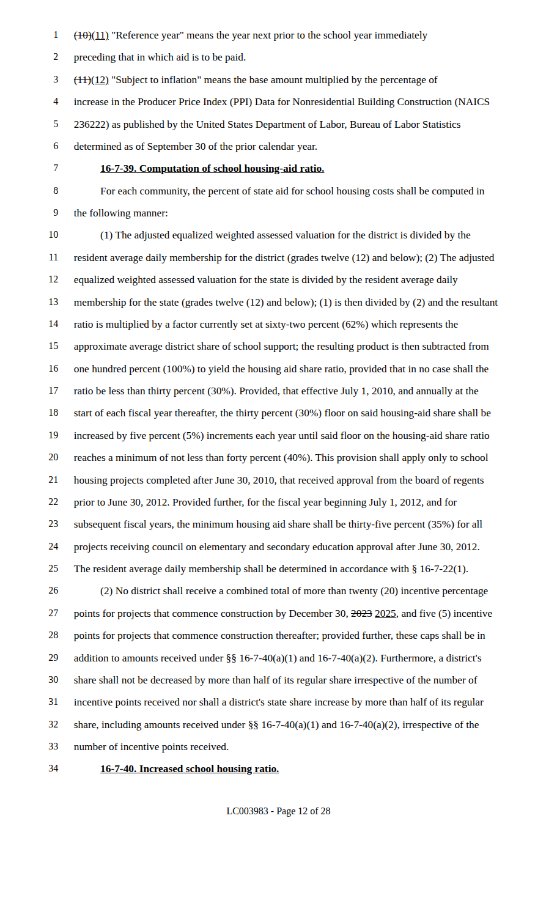1
(10)(11) "Reference year" means the year next prior to the school year immediately
2
preceding that in which aid is to be paid.
3
(11)(12) "Subject to inflation" means the base amount multiplied by the percentage of
4
increase in the Producer Price Index (PPI) Data for Nonresidential Building Construction (NAICS
5
236222) as published by the United States Department of Labor, Bureau of Labor Statistics
6
determined as of September 30 of the prior calendar year.
7
16-7-39. Computation of school housing-aid ratio.
8
For each community, the percent of state aid for school housing costs shall be computed in
9
the following manner:
10
(1) The adjusted equalized weighted assessed valuation for the district is divided by the
11
resident average daily membership for the district (grades twelve (12) and below); (2) The adjusted
12
equalized weighted assessed valuation for the state is divided by the resident average daily
13
membership for the state (grades twelve (12) and below); (1) is then divided by (2) and the resultant
14
ratio is multiplied by a factor currently set at sixty-two percent (62%) which represents the
15
approximate average district share of school support; the resulting product is then subtracted from
16
one hundred percent (100%) to yield the housing aid share ratio, provided that in no case shall the
17
ratio be less than thirty percent (30%). Provided, that effective July 1, 2010, and annually at the
18
start of each fiscal year thereafter, the thirty percent (30%) floor on said housing-aid share shall be
19
increased by five percent (5%) increments each year until said floor on the housing-aid share ratio
20
reaches a minimum of not less than forty percent (40%). This provision shall apply only to school
21
housing projects completed after June 30, 2010, that received approval from the board of regents
22
prior to June 30, 2012. Provided further, for the fiscal year beginning July 1, 2012, and for
23
subsequent fiscal years, the minimum housing aid share shall be thirty-five percent (35%) for all
24
projects receiving council on elementary and secondary education approval after June 30, 2012.
25
The resident average daily membership shall be determined in accordance with § 16-7-22(1).
26
(2) No district shall receive a combined total of more than twenty (20) incentive percentage
27
points for projects that commence construction by December 30, 2023 2025, and five (5) incentive
28
points for projects that commence construction thereafter; provided further, these caps shall be in
29
addition to amounts received under §§ 16-7-40(a)(1) and 16-7-40(a)(2). Furthermore, a district's
30
share shall not be decreased by more than half of its regular share irrespective of the number of
31
incentive points received nor shall a district's state share increase by more than half of its regular
32
share, including amounts received under §§ 16-7-40(a)(1) and 16-7-40(a)(2), irrespective of the
33
number of incentive points received.
34
16-7-40. Increased school housing ratio.
LC003983 - Page 12 of 28